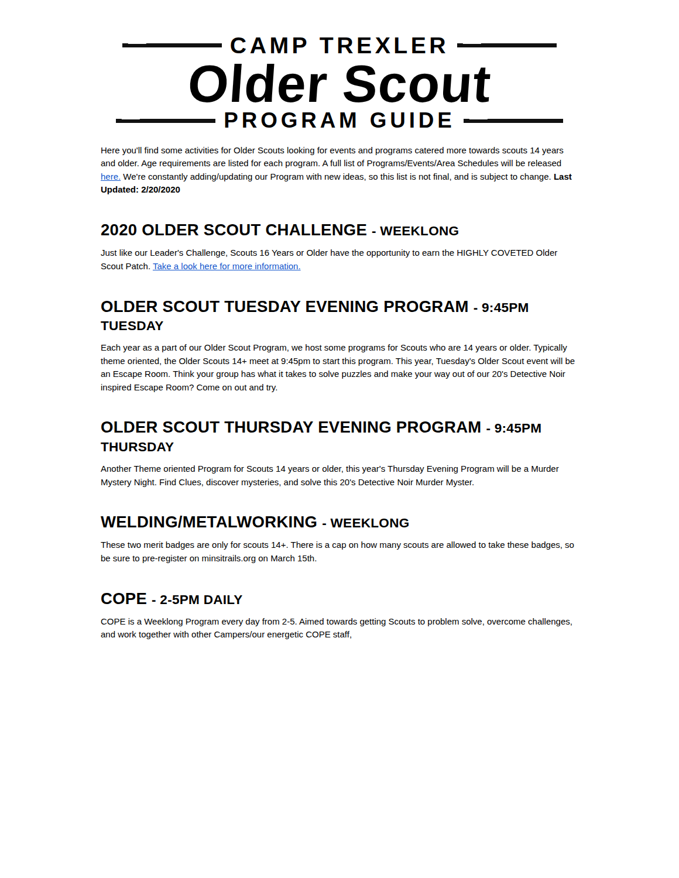CAMP TREXLER
Older Scout
PROGRAM GUIDE
Here you'll find some activities for Older Scouts looking for events and programs catered more towards scouts 14 years and older. Age requirements are listed for each program. A full list of Programs/Events/Area Schedules will be released here. We're constantly adding/updating our Program with new ideas, so this list is not final, and is subject to change. Last Updated: 2/20/2020
2020 OLDER SCOUT CHALLENGE - WEEKLONG
Just like our Leader's Challenge, Scouts 16 Years or Older have the opportunity to earn the HIGHLY COVETED Older Scout Patch. Take a look here for more information.
OLDER SCOUT TUESDAY EVENING PROGRAM - 9:45PM TUESDAY
Each year as a part of our Older Scout Program, we host some programs for Scouts who are 14 years or older. Typically theme oriented, the Older Scouts 14+ meet at 9:45pm to start this program. This year, Tuesday's Older Scout event will be an Escape Room. Think your group has what it takes to solve puzzles and make your way out of our 20's Detective Noir inspired Escape Room? Come on out and try.
OLDER SCOUT THURSDAY EVENING PROGRAM - 9:45PM THURSDAY
Another Theme oriented Program for Scouts 14 years or older, this year's Thursday Evening Program will be a Murder Mystery Night. Find Clues, discover mysteries, and solve this 20's Detective Noir Murder Myster.
WELDING/METALWORKING - WEEKLONG
These two merit badges are only for scouts 14+. There is a cap on how many scouts are allowed to take these badges, so be sure to pre-register on minsitrails.org on March 15th.
COPE - 2-5PM DAILY
COPE is a Weeklong Program every day from 2-5. Aimed towards getting Scouts to problem solve, overcome challenges, and work together with other Campers/our energetic COPE staff,